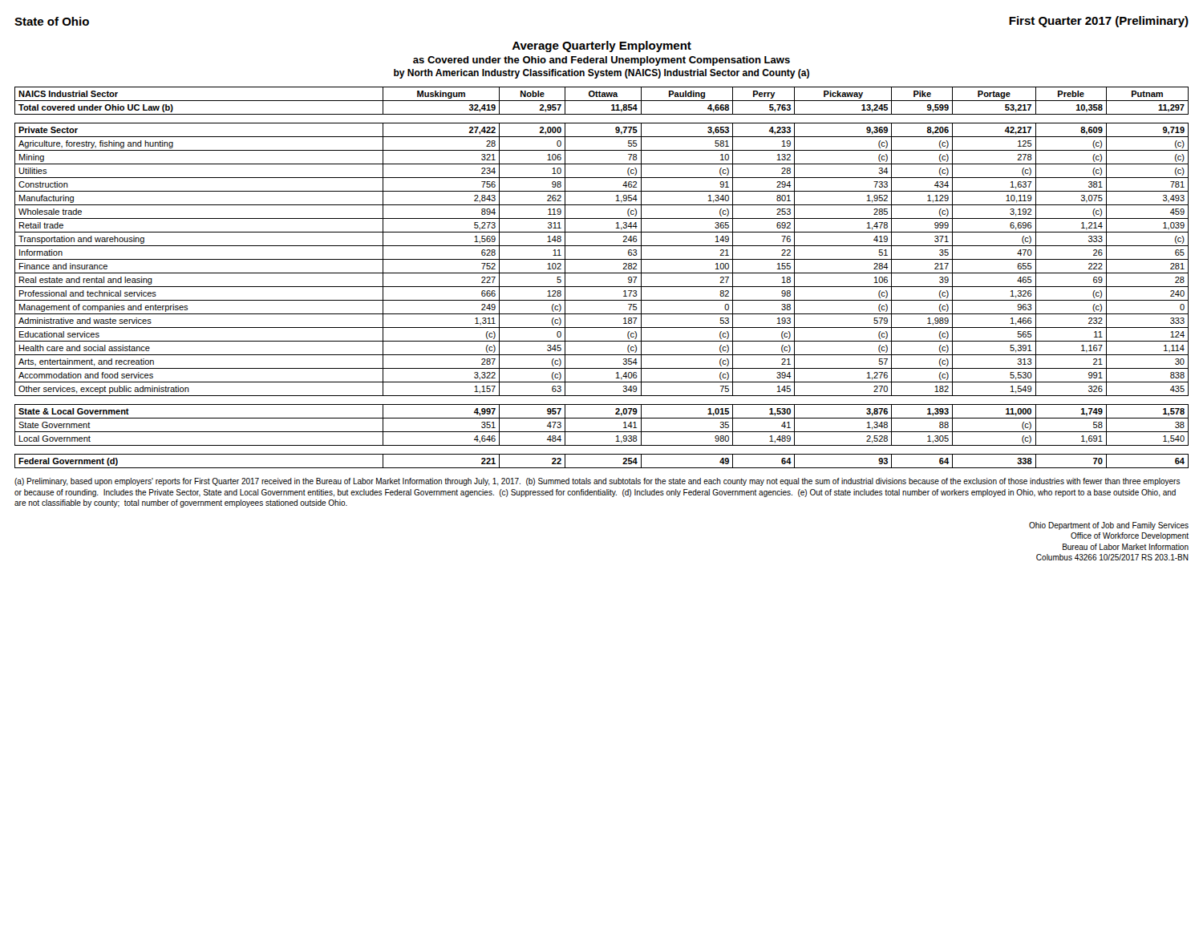State of Ohio
First Quarter 2017 (Preliminary)
Average Quarterly Employment
as Covered under the Ohio and Federal Unemployment Compensation Laws
by North American Industry Classification System (NAICS) Industrial Sector and County (a)
| NAICS Industrial Sector | Muskingum | Noble | Ottawa | Paulding | Perry | Pickaway | Pike | Portage | Preble | Putnam |
| --- | --- | --- | --- | --- | --- | --- | --- | --- | --- | --- |
| Total covered under Ohio UC Law (b) | 32,419 | 2,957 | 11,854 | 4,668 | 5,763 | 13,245 | 9,599 | 53,217 | 10,358 | 11,297 |
| Private Sector | 27,422 | 2,000 | 9,775 | 3,653 | 4,233 | 9,369 | 8,206 | 42,217 | 8,609 | 9,719 |
| Agriculture, forestry, fishing and hunting | 28 | 0 | 55 | 581 | 19 | (c) | (c) | 125 | (c) | (c) |
| Mining | 321 | 106 | 78 | 10 | 132 | (c) | (c) | 278 | (c) | (c) |
| Utilities | 234 | 10 | (c) | (c) | 28 | 34 | (c) | (c) | (c) | (c) |
| Construction | 756 | 98 | 462 | 91 | 294 | 733 | 434 | 1,637 | 381 | 781 |
| Manufacturing | 2,843 | 262 | 1,954 | 1,340 | 801 | 1,952 | 1,129 | 10,119 | 3,075 | 3,493 |
| Wholesale trade | 894 | 119 | (c) | (c) | 253 | 285 | (c) | 3,192 | (c) | 459 |
| Retail trade | 5,273 | 311 | 1,344 | 365 | 692 | 1,478 | 999 | 6,696 | 1,214 | 1,039 |
| Transportation and warehousing | 1,569 | 148 | 246 | 149 | 76 | 419 | 371 | (c) | 333 | (c) |
| Information | 628 | 11 | 63 | 21 | 22 | 51 | 35 | 470 | 26 | 65 |
| Finance and insurance | 752 | 102 | 282 | 100 | 155 | 284 | 217 | 655 | 222 | 281 |
| Real estate and rental and leasing | 227 | 5 | 97 | 27 | 18 | 106 | 39 | 465 | 69 | 28 |
| Professional and technical services | 666 | 128 | 173 | 82 | 98 | (c) | (c) | 1,326 | (c) | 240 |
| Management of companies and enterprises | 249 | (c) | 75 | 0 | 38 | (c) | (c) | 963 | (c) | 0 |
| Administrative and waste services | 1,311 | (c) | 187 | 53 | 193 | 579 | 1,989 | 1,466 | 232 | 333 |
| Educational services | (c) | 0 | (c) | (c) | (c) | (c) | (c) | 565 | 11 | 124 |
| Health care and social assistance | (c) | 345 | (c) | (c) | (c) | (c) | (c) | 5,391 | 1,167 | 1,114 |
| Arts, entertainment, and recreation | 287 | (c) | 354 | (c) | 21 | 57 | (c) | 313 | 21 | 30 |
| Accommodation and food services | 3,322 | (c) | 1,406 | (c) | 394 | 1,276 | (c) | 5,530 | 991 | 838 |
| Other services, except public administration | 1,157 | 63 | 349 | 75 | 145 | 270 | 182 | 1,549 | 326 | 435 |
| State & Local Government | 4,997 | 957 | 2,079 | 1,015 | 1,530 | 3,876 | 1,393 | 11,000 | 1,749 | 1,578 |
| State Government | 351 | 473 | 141 | 35 | 41 | 1,348 | 88 | (c) | 58 | 38 |
| Local Government | 4,646 | 484 | 1,938 | 980 | 1,489 | 2,528 | 1,305 | (c) | 1,691 | 1,540 |
| Federal Government (d) | 221 | 22 | 254 | 49 | 64 | 93 | 64 | 338 | 70 | 64 |
(a) Preliminary, based upon employers' reports for First Quarter 2017 received in the Bureau of Labor Market Information through July, 1, 2017. (b) Summed totals and subtotals for the state and each county may not equal the sum of industrial divisions because of the exclusion of those industries with fewer than three employers or because of rounding. Includes the Private Sector, State and Local Government entities, but excludes Federal Government agencies. (c) Suppressed for confidentiality. (d) Includes only Federal Government agencies. (e) Out of state includes total number of workers employed in Ohio, who report to a base outside Ohio, and are not classifiable by county; total number of government employees stationed outside Ohio.
Ohio Department of Job and Family Services
Office of Workforce Development
Bureau of Labor Market Information
Columbus 43266 10/25/2017 RS 203.1-BN